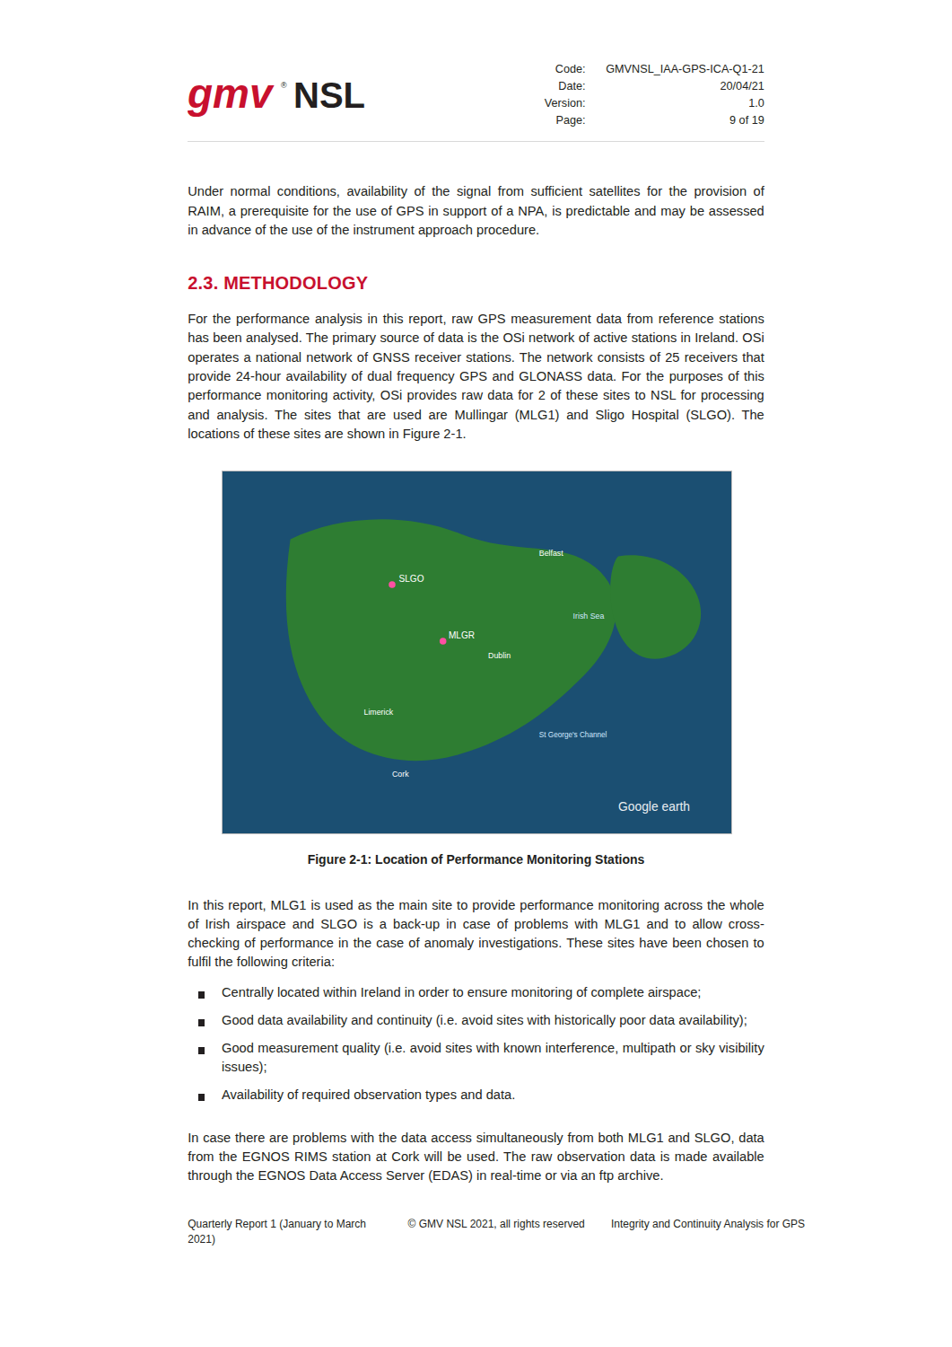gmv NSL ®
| Code: | GMVNSL_IAA-GPS-ICA-Q1-21 |
| Date: | 20/04/21 |
| Version: | 1.0 |
| Page: | 9 of 19 |
Under normal conditions, availability of the signal from sufficient satellites for the provision of RAIM, a prerequisite for the use of GPS in support of a NPA, is predictable and may be assessed in advance of the use of the instrument approach procedure.
2.3. METHODOLOGY
For the performance analysis in this report, raw GPS measurement data from reference stations has been analysed. The primary source of data is the OSi network of active stations in Ireland. OSi operates a national network of GNSS receiver stations. The network consists of 25 receivers that provide 24-hour availability of dual frequency GPS and GLONASS data. For the purposes of this performance monitoring activity, OSi provides raw data for 2 of these sites to NSL for processing and analysis. The sites that are used are Mullingar (MLG1) and Sligo Hospital (SLGO). The locations of these sites are shown in Figure 2-1.
Figure 2-1: Location of Performance Monitoring Stations
In this report, MLG1 is used as the main site to provide performance monitoring across the whole of Irish airspace and SLGO is a back-up in case of problems with MLG1 and to allow cross-checking of performance in the case of anomaly investigations. These sites have been chosen to fulfil the following criteria:
Centrally located within Ireland in order to ensure monitoring of complete airspace;
Good data availability and continuity (i.e. avoid sites with historically poor data availability);
Good measurement quality (i.e. avoid sites with known interference, multipath or sky visibility issues);
Availability of required observation types and data.
In case there are problems with the data access simultaneously from both MLG1 and SLGO, data from the EGNOS RIMS station at Cork will be used. The raw observation data is made available through the EGNOS Data Access Server (EDAS) in real-time or via an ftp archive.
Quarterly Report 1 (January to March 2021)
© GMV NSL 2021, all rights reserved
Integrity and Continuity Analysis for GPS